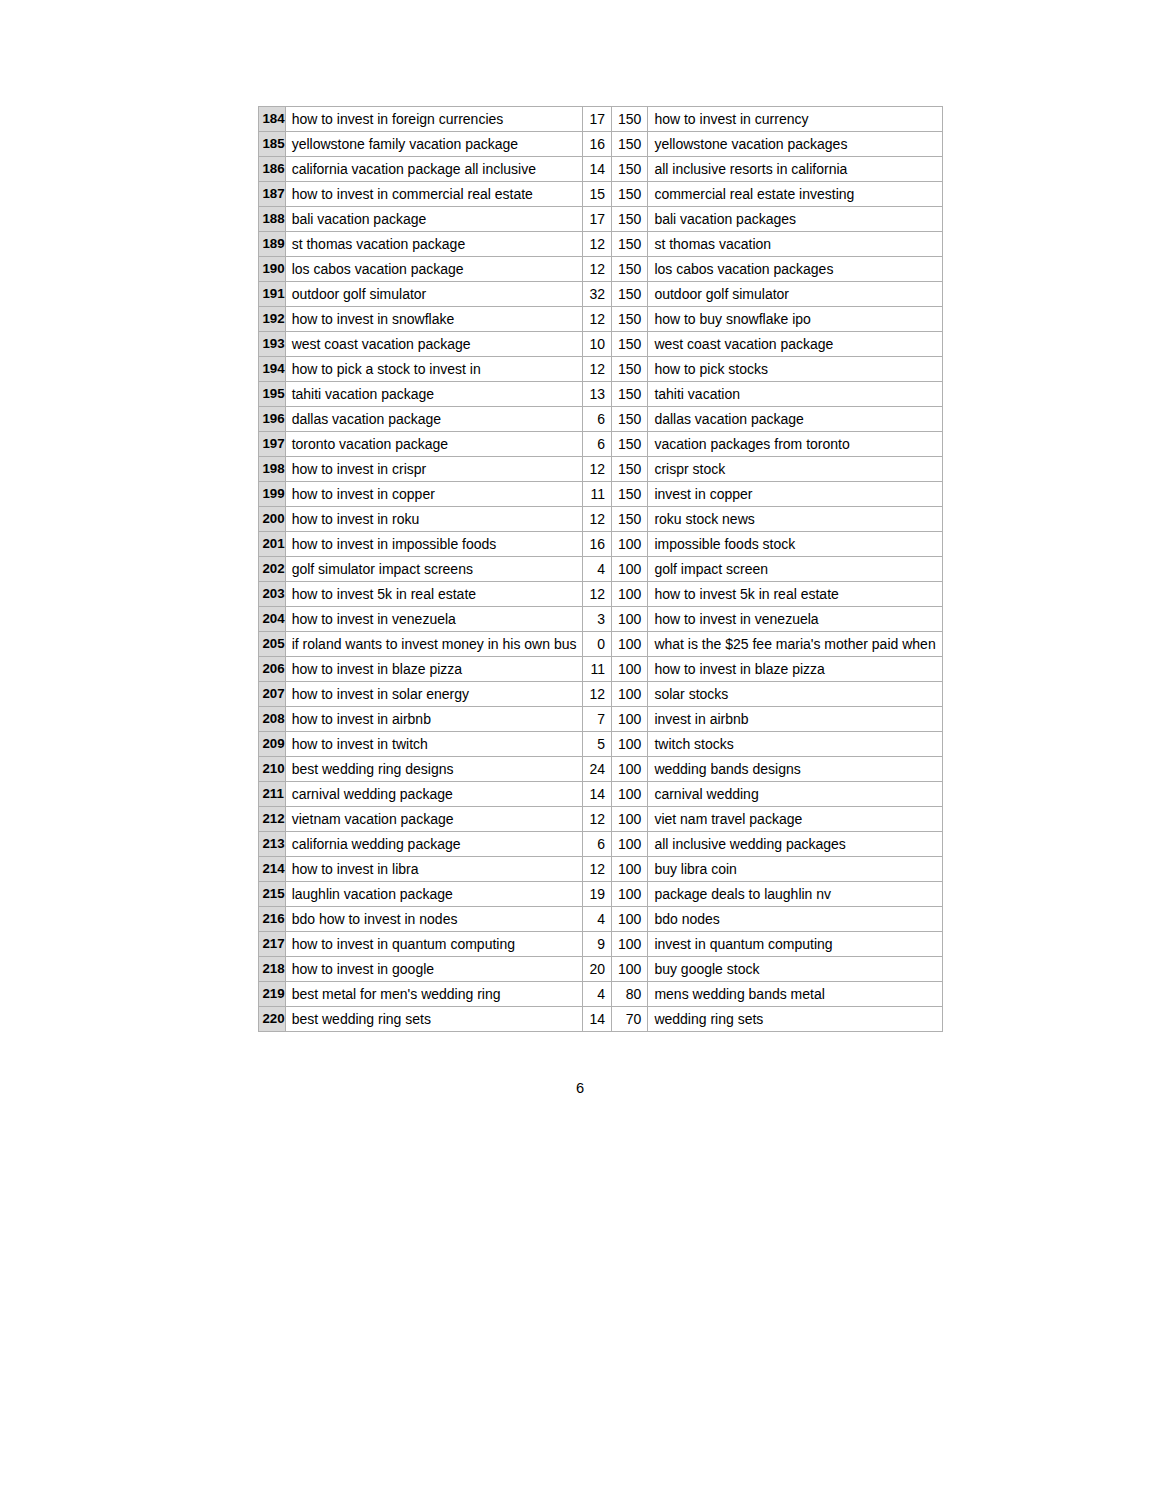| 184 | how to invest in foreign currencies | 17 | 150 | how to invest in currency |
| 185 | yellowstone family vacation package | 16 | 150 | yellowstone vacation packages |
| 186 | california vacation package all inclusive | 14 | 150 | all inclusive resorts in california |
| 187 | how to invest in commercial real estate | 15 | 150 | commercial real estate investing |
| 188 | bali vacation package | 17 | 150 | bali vacation packages |
| 189 | st thomas vacation package | 12 | 150 | st thomas vacation |
| 190 | los cabos vacation package | 12 | 150 | los cabos vacation packages |
| 191 | outdoor golf simulator | 32 | 150 | outdoor golf simulator |
| 192 | how to invest in snowflake | 12 | 150 | how to buy snowflake ipo |
| 193 | west coast vacation package | 10 | 150 | west coast vacation package |
| 194 | how to pick a stock to invest in | 12 | 150 | how to pick stocks |
| 195 | tahiti vacation package | 13 | 150 | tahiti vacation |
| 196 | dallas vacation package | 6 | 150 | dallas vacation package |
| 197 | toronto vacation package | 6 | 150 | vacation packages from toronto |
| 198 | how to invest in crispr | 12 | 150 | crispr stock |
| 199 | how to invest in copper | 11 | 150 | invest in copper |
| 200 | how to invest in roku | 12 | 150 | roku stock news |
| 201 | how to invest in impossible foods | 16 | 100 | impossible foods stock |
| 202 | golf simulator impact screens | 4 | 100 | golf impact screen |
| 203 | how to invest 5k in real estate | 12 | 100 | how to invest 5k in real estate |
| 204 | how to invest in venezuela | 3 | 100 | how to invest in venezuela |
| 205 | if roland wants to invest money in his own bus | 0 | 100 | what is the $25 fee maria's mother paid when |
| 206 | how to invest in blaze pizza | 11 | 100 | how to invest in blaze pizza |
| 207 | how to invest in solar energy | 12 | 100 | solar stocks |
| 208 | how to invest in airbnb | 7 | 100 | invest in airbnb |
| 209 | how to invest in twitch | 5 | 100 | twitch stocks |
| 210 | best wedding ring designs | 24 | 100 | wedding bands designs |
| 211 | carnival wedding package | 14 | 100 | carnival wedding |
| 212 | vietnam vacation package | 12 | 100 | viet nam travel package |
| 213 | california wedding package | 6 | 100 | all inclusive wedding packages |
| 214 | how to invest in libra | 12 | 100 | buy libra coin |
| 215 | laughlin vacation package | 19 | 100 | package deals to laughlin nv |
| 216 | bdo how to invest in nodes | 4 | 100 | bdo nodes |
| 217 | how to invest in quantum computing | 9 | 100 | invest in quantum computing |
| 218 | how to invest in google | 20 | 100 | buy google stock |
| 219 | best metal for men's wedding ring | 4 | 80 | mens wedding bands metal |
| 220 | best wedding ring sets | 14 | 70 | wedding ring sets |
6